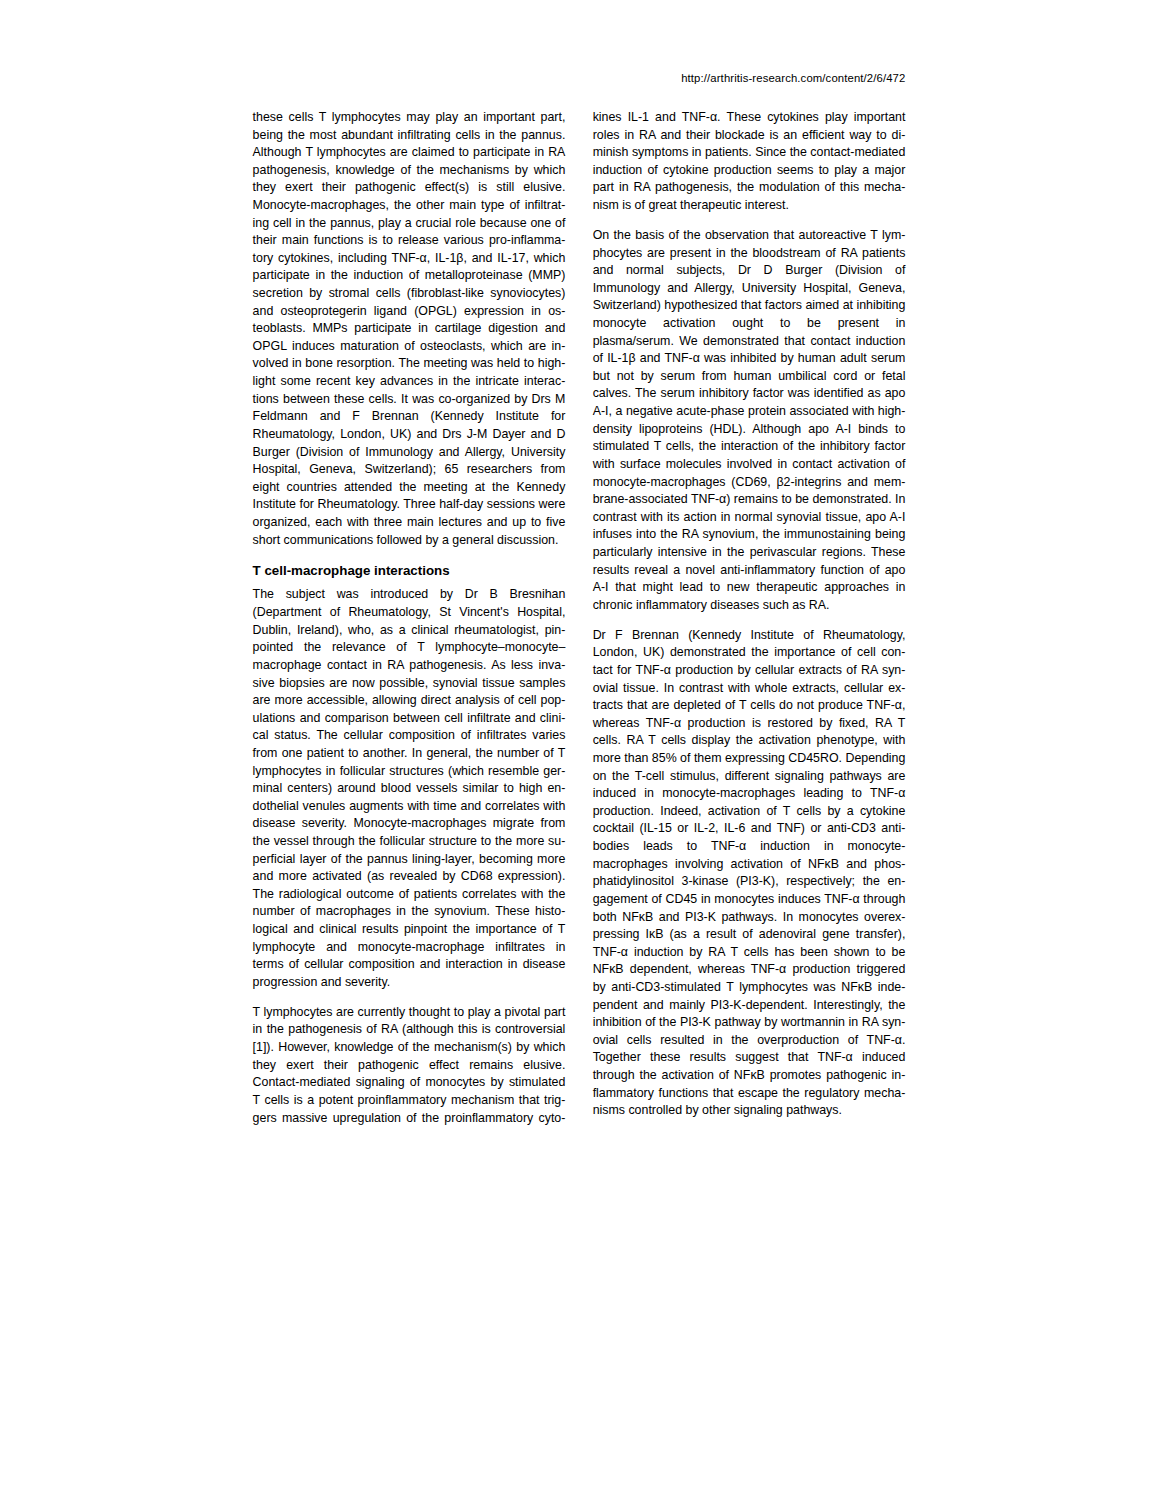http://arthritis-research.com/content/2/6/472
these cells T lymphocytes may play an important part, being the most abundant infiltrating cells in the pannus. Although T lymphocytes are claimed to participate in RA pathogenesis, knowledge of the mechanisms by which they exert their pathogenic effect(s) is still elusive. Monocyte-macrophages, the other main type of infiltrating cell in the pannus, play a crucial role because one of their main functions is to release various pro-inflammatory cytokines, including TNF-α, IL-1β, and IL-17, which participate in the induction of metalloproteinase (MMP) secretion by stromal cells (fibroblast-like synoviocytes) and osteoprotegerin ligand (OPGL) expression in osteoblasts. MMPs participate in cartilage digestion and OPGL induces maturation of osteoclasts, which are involved in bone resorption. The meeting was held to highlight some recent key advances in the intricate interactions between these cells. It was co-organized by Drs M Feldmann and F Brennan (Kennedy Institute for Rheumatology, London, UK) and Drs J-M Dayer and D Burger (Division of Immunology and Allergy, University Hospital, Geneva, Switzerland); 65 researchers from eight countries attended the meeting at the Kennedy Institute for Rheumatology. Three half-day sessions were organized, each with three main lectures and up to five short communications followed by a general discussion.
T cell-macrophage interactions
The subject was introduced by Dr B Bresnihan (Department of Rheumatology, St Vincent's Hospital, Dublin, Ireland), who, as a clinical rheumatologist, pinpointed the relevance of T lymphocyte–monocyte–macrophage contact in RA pathogenesis. As less invasive biopsies are now possible, synovial tissue samples are more accessible, allowing direct analysis of cell populations and comparison between cell infiltrate and clinical status. The cellular composition of infiltrates varies from one patient to another. In general, the number of T lymphocytes in follicular structures (which resemble germinal centers) around blood vessels similar to high endothelial venules augments with time and correlates with disease severity. Monocyte-macrophages migrate from the vessel through the follicular structure to the more superficial layer of the pannus lining-layer, becoming more and more activated (as revealed by CD68 expression). The radiological outcome of patients correlates with the number of macrophages in the synovium. These histological and clinical results pinpoint the importance of T lymphocyte and monocyte-macrophage infiltrates in terms of cellular composition and interaction in disease progression and severity.
T lymphocytes are currently thought to play a pivotal part in the pathogenesis of RA (although this is controversial [1]). However, knowledge of the mechanism(s) by which they exert their pathogenic effect remains elusive. Contact-mediated signaling of monocytes by stimulated T cells is a potent proinflammatory mechanism that triggers massive upregulation of the proinflammatory cytokines IL-1 and TNF-α. These cytokines play important roles in RA and their blockade is an efficient way to diminish symptoms in patients. Since the contact-mediated induction of cytokine production seems to play a major part in RA pathogenesis, the modulation of this mechanism is of great therapeutic interest.
On the basis of the observation that autoreactive T lymphocytes are present in the bloodstream of RA patients and normal subjects, Dr D Burger (Division of Immunology and Allergy, University Hospital, Geneva, Switzerland) hypothesized that factors aimed at inhibiting monocyte activation ought to be present in plasma/serum. We demonstrated that contact induction of IL-1β and TNF-α was inhibited by human adult serum but not by serum from human umbilical cord or fetal calves. The serum inhibitory factor was identified as apo A-I, a negative acute-phase protein associated with high-density lipoproteins (HDL). Although apo A-I binds to stimulated T cells, the interaction of the inhibitory factor with surface molecules involved in contact activation of monocyte-macrophages (CD69, β2-integrins and membrane-associated TNF-α) remains to be demonstrated. In contrast with its action in normal synovial tissue, apo A-I infuses into the RA synovium, the immunostaining being particularly intensive in the perivascular regions. These results reveal a novel anti-inflammatory function of apo A-I that might lead to new therapeutic approaches in chronic inflammatory diseases such as RA.
Dr F Brennan (Kennedy Institute of Rheumatology, London, UK) demonstrated the importance of cell contact for TNF-α production by cellular extracts of RA synovial tissue. In contrast with whole extracts, cellular extracts that are depleted of T cells do not produce TNF-α, whereas TNF-α production is restored by fixed, RA T cells. RA T cells display the activation phenotype, with more than 85% of them expressing CD45RO. Depending on the T-cell stimulus, different signaling pathways are induced in monocyte-macrophages leading to TNF-α production. Indeed, activation of T cells by a cytokine cocktail (IL-15 or IL-2, IL-6 and TNF) or anti-CD3 antibodies leads to TNF-α induction in monocyte-macrophages involving activation of NFκB and phosphatidylinositol 3-kinase (PI3-K), respectively; the engagement of CD45 in monocytes induces TNF-α through both NFκB and PI3-K pathways. In monocytes overexpressing IκB (as a result of adenoviral gene transfer), TNF-α induction by RA T cells has been shown to be NFκB dependent, whereas TNF-α production triggered by anti-CD3-stimulated T lymphocytes was NFκB independent and mainly PI3-K-dependent. Interestingly, the inhibition of the PI3-K pathway by wortmannin in RA synovial cells resulted in the overproduction of TNF-α. Together these results suggest that TNF-α induced through the activation of NFκB promotes pathogenic inflammatory functions that escape the regulatory mechanisms controlled by other signaling pathways.